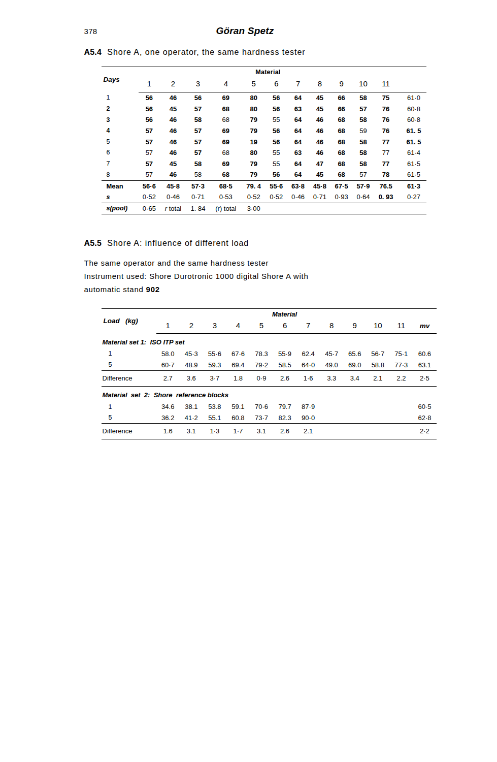378
Göran Spetz
A5.4 Shore A, one operator, the same hardness tester
| Days | Material | |
| 1 | 2 | 3 | 4 | 5 | 6 | 7 | 8 | 9 | 10 | 11 | |
| 1 | 56 | 46 | 56 | 69 | 80 | 56 | 64 | 45 | 66 | 58 | 75 | 61·0 |
| 2 | 56 | 45 | 57 | 68 | 80 | 56 | 63 | 45 | 66 | 57 | 76 | 60·8 |
| 3 | 56 | 46 | 58 | 68 | 79 | 55 | 64 | 46 | 68 | 58 | 76 | 60·8 |
| 4 | 57 | 46 | 57 | 69 | 79 | 56 | 64 | 46 | 68 | 59 | 76 | 61. 5 |
| 5 | 57 | 46 | 57 | 69 | 19 | 56 | 64 | 46 | 68 | 58 | 77 | 61. 5 |
| 6 | 57 | 46 | 57 | 68 | 80 | 55 | 63 | 46 | 68 | 58 | 77 | 61·4 |
| 7 | 57 | 45 | 58 | 69 | 79 | 55 | 64 | 47 | 68 | 58 | 77 | 61·5 |
| 8 | 57 | 46 | 58 | 68 | 79 | 56 | 64 | 45 | 68 | 57 | 78 | 61·5 |
| Mean | 56·6 | 45·8 | 57·3 | 68·5 | 79. 4 | 55·6 | 63·8 | 45·8 | 67·5 | 57·9 | 76.5 | 61·3 |
| s | 0·52 | 0·46 | 0·71 | 0·53 | 0·52 | 0·52 | 0·46 | 0·71 | 0·93 | 0·64 | 0. 93 | 0·27 |
| s(pool) | 0·65 | r total | 1. 84 | (r) total | 3·00 | | | | | | | |
A5.5 Shore A: influence of different load
The same operator and the same hardness tester
Instrument used: Shore Durotronic 1000 digital Shore A with
automatic stand 902
| Load (kg) | Material | |
| 1 | 2 | 3 | 4 | 5 | 6 | 7 | 8 | 9 | 10 | 11 | mv |
| Material set 1: ISO ITP set |
| 1 | 58.0 | 45·3 | 55·6 | 67·6 | 78.3 | 55·9 | 62.4 | 45·7 | 65.6 | 56·7 | 75·1 | 60.6 |
| 5 | 60·7 | 48.9 | 59.3 | 69.4 | 79·2 | 58.5 | 64·0 | 49.0 | 69.0 | 58.8 | 77·3 | 63.1 |
| Difference | 2.7 | 3.6 | 3·7 | 1.8 | 0·9 | 2.6 | 1·6 | 3.3 | 3.4 | 2.1 | 2.2 | 2·5 |
| Material set 2: Shore reference blocks |
| 1 | 34.6 | 38.1 | 53.8 | 59.1 | 70·6 | 79.7 | 87·9 | | | | | 60·5 |
| 5 | 36.2 | 41·2 | 55.1 | 60.8 | 73·7 | 82.3 | 90·0 | | | | | 62·8 |
| Difference | 1.6 | 3.1 | 1·3 | 1·7 | 3.1 | 2.6 | 2.1 | | | | | 2·2 |